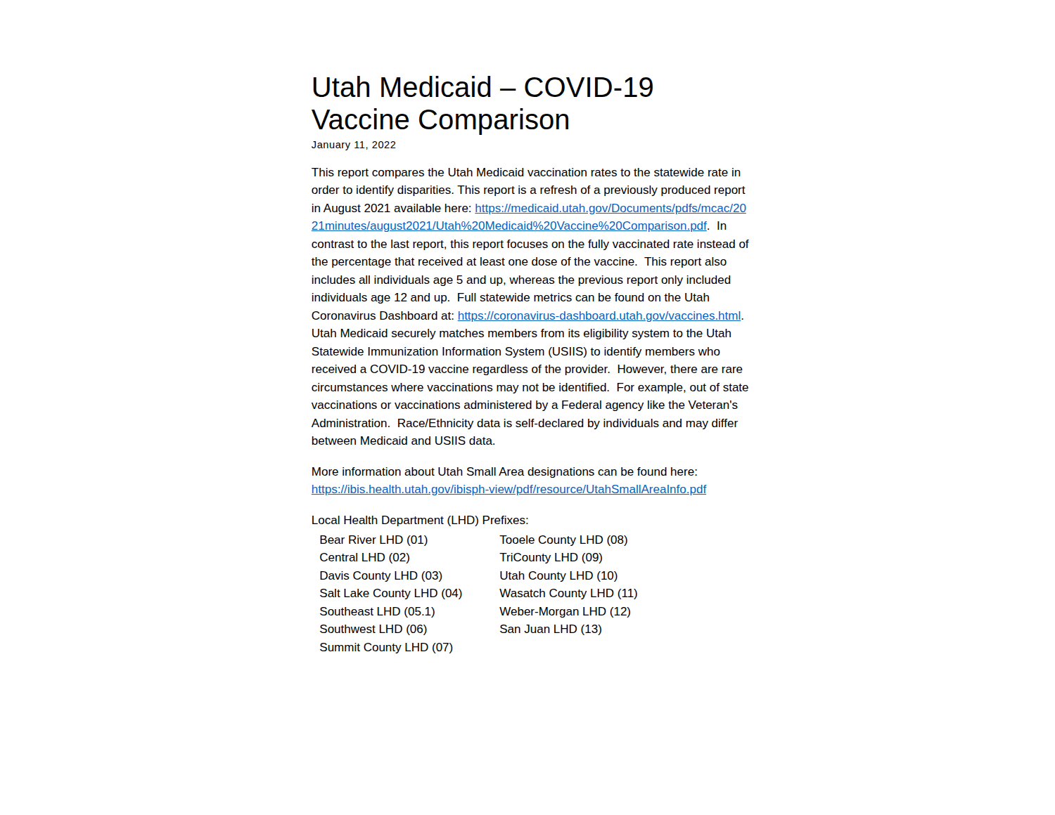Utah Medicaid – COVID-19 Vaccine Comparison
January 11, 2022
This report compares the Utah Medicaid vaccination rates to the statewide rate in order to identify disparities. This report is a refresh of a previously produced report in August 2021 available here: https://medicaid.utah.gov/Documents/pdfs/mcac/2021minutes/august2021/Utah%20Medicaid%20Vaccine%20Comparison.pdf. In contrast to the last report, this report focuses on the fully vaccinated rate instead of the percentage that received at least one dose of the vaccine. This report also includes all individuals age 5 and up, whereas the previous report only included individuals age 12 and up. Full statewide metrics can be found on the Utah Coronavirus Dashboard at: https://coronavirus-dashboard.utah.gov/vaccines.html. Utah Medicaid securely matches members from its eligibility system to the Utah Statewide Immunization Information System (USIIS) to identify members who received a COVID-19 vaccine regardless of the provider. However, there are rare circumstances where vaccinations may not be identified. For example, out of state vaccinations or vaccinations administered by a Federal agency like the Veteran's Administration. Race/Ethnicity data is self-declared by individuals and may differ between Medicaid and USIIS data.
More information about Utah Small Area designations can be found here:
https://ibis.health.utah.gov/ibisph-view/pdf/resource/UtahSmallAreaInfo.pdf
Local Health Department (LHD) Prefixes:
| Bear River LHD (01) | Tooele County LHD (08) |
| Central LHD (02) | TriCounty LHD (09) |
| Davis County LHD (03) | Utah County LHD (10) |
| Salt Lake County LHD (04) | Wasatch County LHD (11) |
| Southeast LHD (05.1) | Weber-Morgan LHD (12) |
| Southwest LHD (06) | San Juan LHD (13) |
| Summit County LHD (07) | |